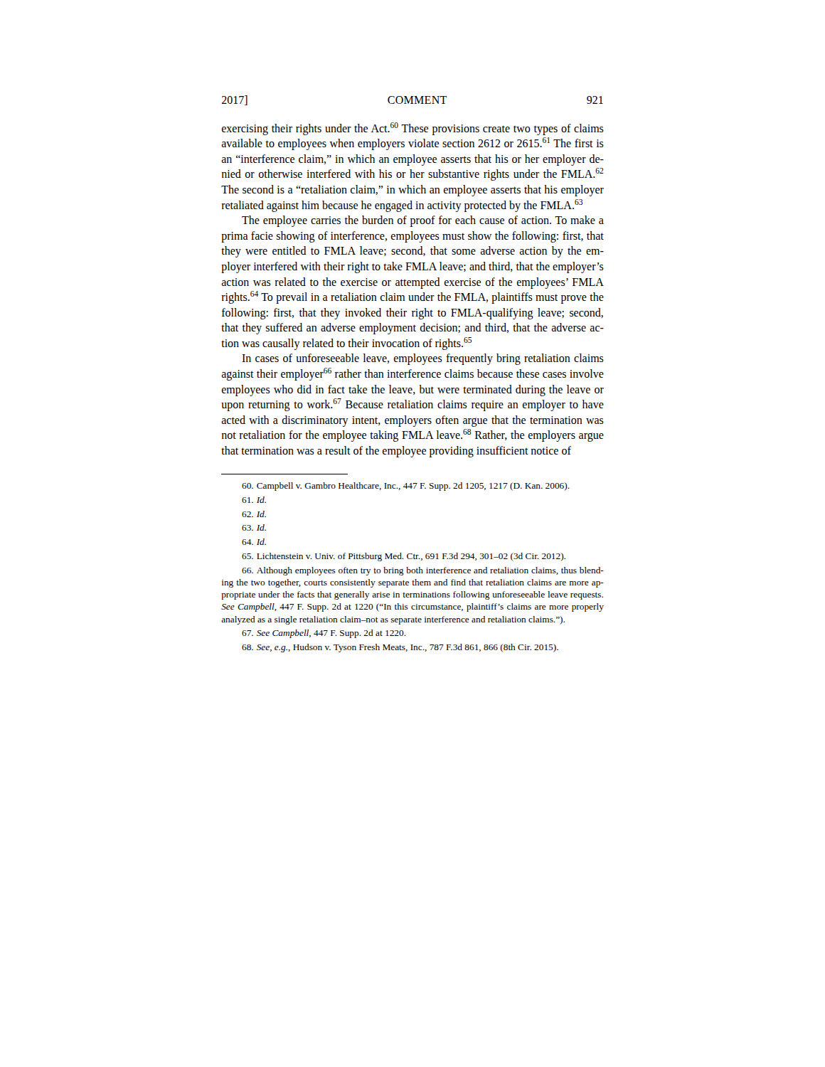2017] COMMENT 921
exercising their rights under the Act.60 These provisions create two types of claims available to employees when employers violate section 2612 or 2615.61 The first is an “interference claim,” in which an employee asserts that his or her employer denied or otherwise interfered with his or her substantive rights under the FMLA.62 The second is a “retaliation claim,” in which an employee asserts that his employer retaliated against him because he engaged in activity protected by the FMLA.63
The employee carries the burden of proof for each cause of action. To make a prima facie showing of interference, employees must show the following: first, that they were entitled to FMLA leave; second, that some adverse action by the employer interfered with their right to take FMLA leave; and third, that the employer’s action was related to the exercise or attempted exercise of the employees’ FMLA rights.64 To prevail in a retaliation claim under the FMLA, plaintiffs must prove the following: first, that they invoked their right to FMLA-qualifying leave; second, that they suffered an adverse employment decision; and third, that the adverse action was causally related to their invocation of rights.65
In cases of unforeseeable leave, employees frequently bring retaliation claims against their employer66 rather than interference claims because these cases involve employees who did in fact take the leave, but were terminated during the leave or upon returning to work.67 Because retaliation claims require an employer to have acted with a discriminatory intent, employers often argue that the termination was not retaliation for the employee taking FMLA leave.68 Rather, the employers argue that termination was a result of the employee providing insufficient notice of
60. Campbell v. Gambro Healthcare, Inc., 447 F. Supp. 2d 1205, 1217 (D. Kan. 2006).
61. Id.
62. Id.
63. Id.
64. Id.
65. Lichtenstein v. Univ. of Pittsburg Med. Ctr., 691 F.3d 294, 301–02 (3d Cir. 2012).
66. Although employees often try to bring both interference and retaliation claims, thus blending the two together, courts consistently separate them and find that retaliation claims are more appropriate under the facts that generally arise in terminations following unforeseeable leave requests. See Campbell, 447 F. Supp. 2d at 1220 (“In this circumstance, plaintiff’s claims are more properly analyzed as a single retaliation claim–not as separate interference and retaliation claims.”).
67. See Campbell, 447 F. Supp. 2d at 1220.
68. See, e.g., Hudson v. Tyson Fresh Meats, Inc., 787 F.3d 861, 866 (8th Cir. 2015).